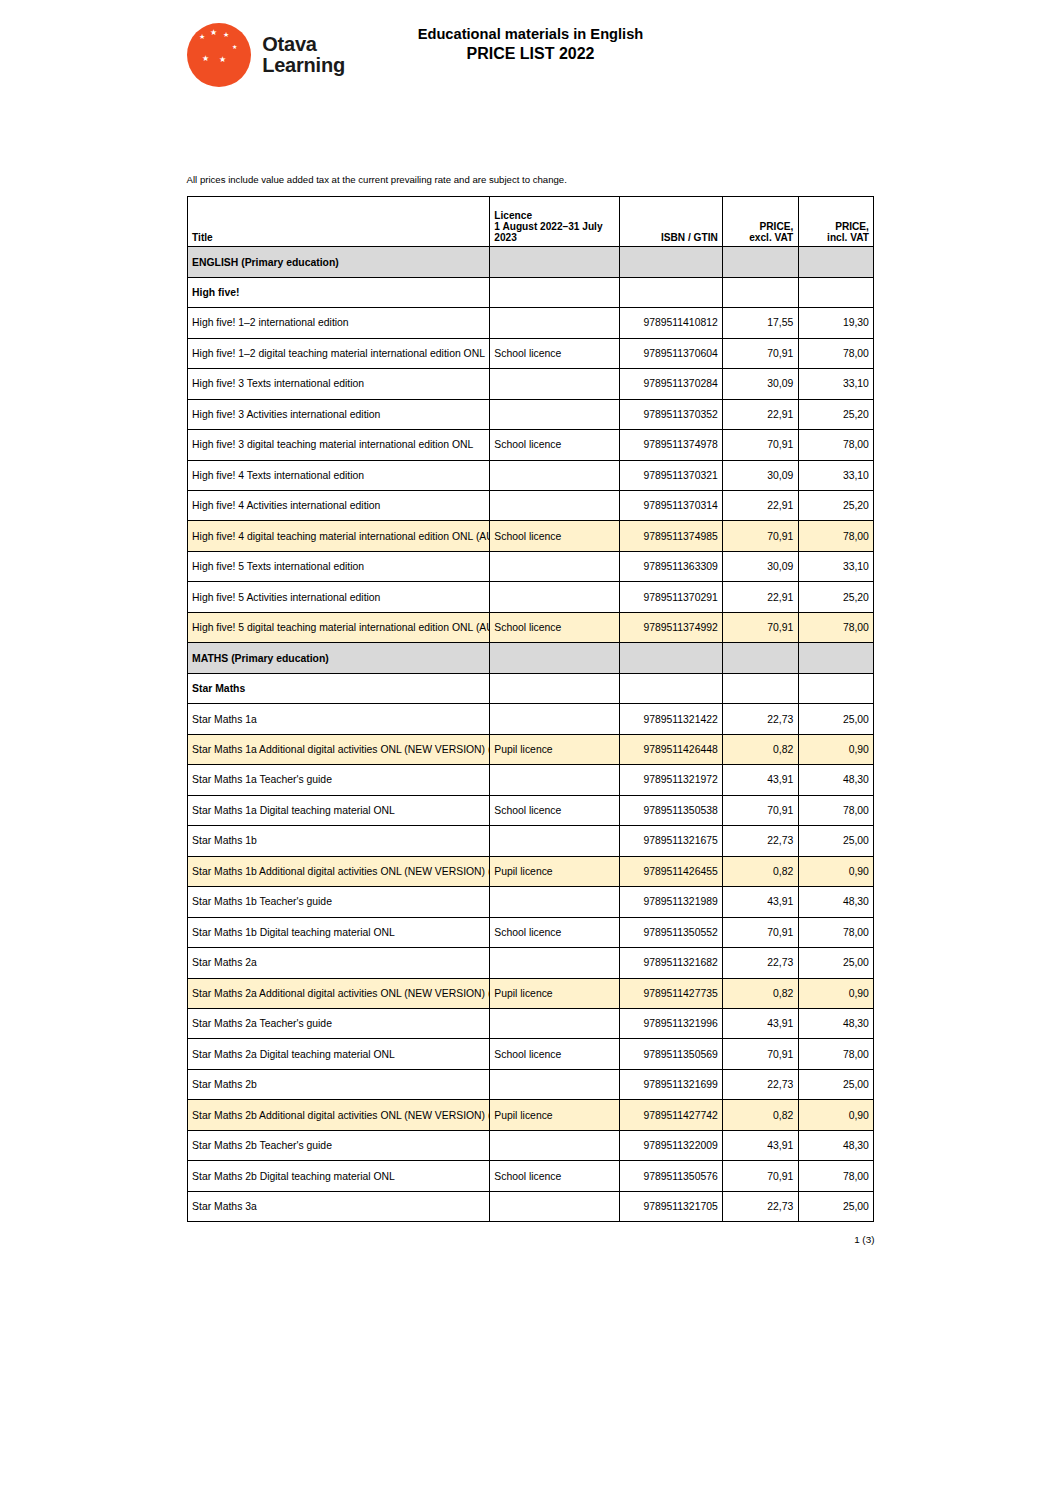★ ★ ★ ★ ★ ★
OtavaLearning
Educational materials in English
PRICE LIST 2022
All prices include value added tax at the current prevailing rate and are subject to change.
| Title | Licence 1 August 2022–31 July 2023 | ISBN / GTIN | PRICE, excl. VAT | PRICE, incl. VAT |
| --- | --- | --- | --- | --- |
| ENGLISH (Primary education) | | | | |
| High five! | | | | |
| High five! 1–2 international edition | | 9789511410812 | 17,55 | 19,30 |
| High five! 1–2 digital teaching material international edition ONL | School licence | 9789511370604 | 70,91 | 78,00 |
| High five! 3 Texts international edition | | 9789511370284 | 30,09 | 33,10 |
| High five! 3 Activities international edition | | 9789511370352 | 22,91 | 25,20 |
| High five! 3 digital teaching material international edition ONL | School licence | 9789511374978 | 70,91 | 78,00 |
| High five! 4 Texts international edition | | 9789511370321 | 30,09 | 33,10 |
| High five! 4 Activities international edition | | 9789511370314 | 22,91 | 25,20 |
| High five! 4 digital teaching material international edition ONL (AUTUMN 2022) | School licence | 9789511374985 | 70,91 | 78,00 |
| High five! 5 Texts international edition | | 9789511363309 | 30,09 | 33,10 |
| High five! 5 Activities international edition | | 9789511370291 | 22,91 | 25,20 |
| High five! 5 digital teaching material international edition ONL (AUTUMN 2022) | School licence | 9789511374992 | 70,91 | 78,00 |
| MATHS (Primary education) | | | | |
| Star Maths | | | | |
| Star Maths 1a | | 9789511321422 | 22,73 | 25,00 |
| Star Maths 1a Additional digital activities ONL (NEW VERSION) (AUTUMN 2022) | Pupil licence | 9789511426448 | 0,82 | 0,90 |
| Star Maths 1a Teacher's guide | | 9789511321972 | 43,91 | 48,30 |
| Star Maths 1a Digital teaching material ONL | School licence | 9789511350538 | 70,91 | 78,00 |
| Star Maths 1b | | 9789511321675 | 22,73 | 25,00 |
| Star Maths 1b Additional digital activities ONL (NEW VERSION) (AUTUMN 2022) | Pupil licence | 9789511426455 | 0,82 | 0,90 |
| Star Maths 1b Teacher's guide | | 9789511321989 | 43,91 | 48,30 |
| Star Maths 1b Digital teaching material ONL | School licence | 9789511350552 | 70,91 | 78,00 |
| Star Maths 2a | | 9789511321682 | 22,73 | 25,00 |
| Star Maths 2a Additional digital activities ONL (NEW VERSION) (AUTUMN 2022) | Pupil licence | 9789511427735 | 0,82 | 0,90 |
| Star Maths 2a Teacher's guide | | 9789511321996 | 43,91 | 48,30 |
| Star Maths 2a Digital teaching material ONL | School licence | 9789511350569 | 70,91 | 78,00 |
| Star Maths 2b | | 9789511321699 | 22,73 | 25,00 |
| Star Maths 2b Additional digital activities ONL (NEW VERSION) (AUTUMN 2022) | Pupil licence | 9789511427742 | 0,82 | 0,90 |
| Star Maths 2b Teacher's guide | | 9789511322009 | 43,91 | 48,30 |
| Star Maths 2b Digital teaching material ONL | School licence | 9789511350576 | 70,91 | 78,00 |
| Star Maths 3a | | 9789511321705 | 22,73 | 25,00 |
1 (3)